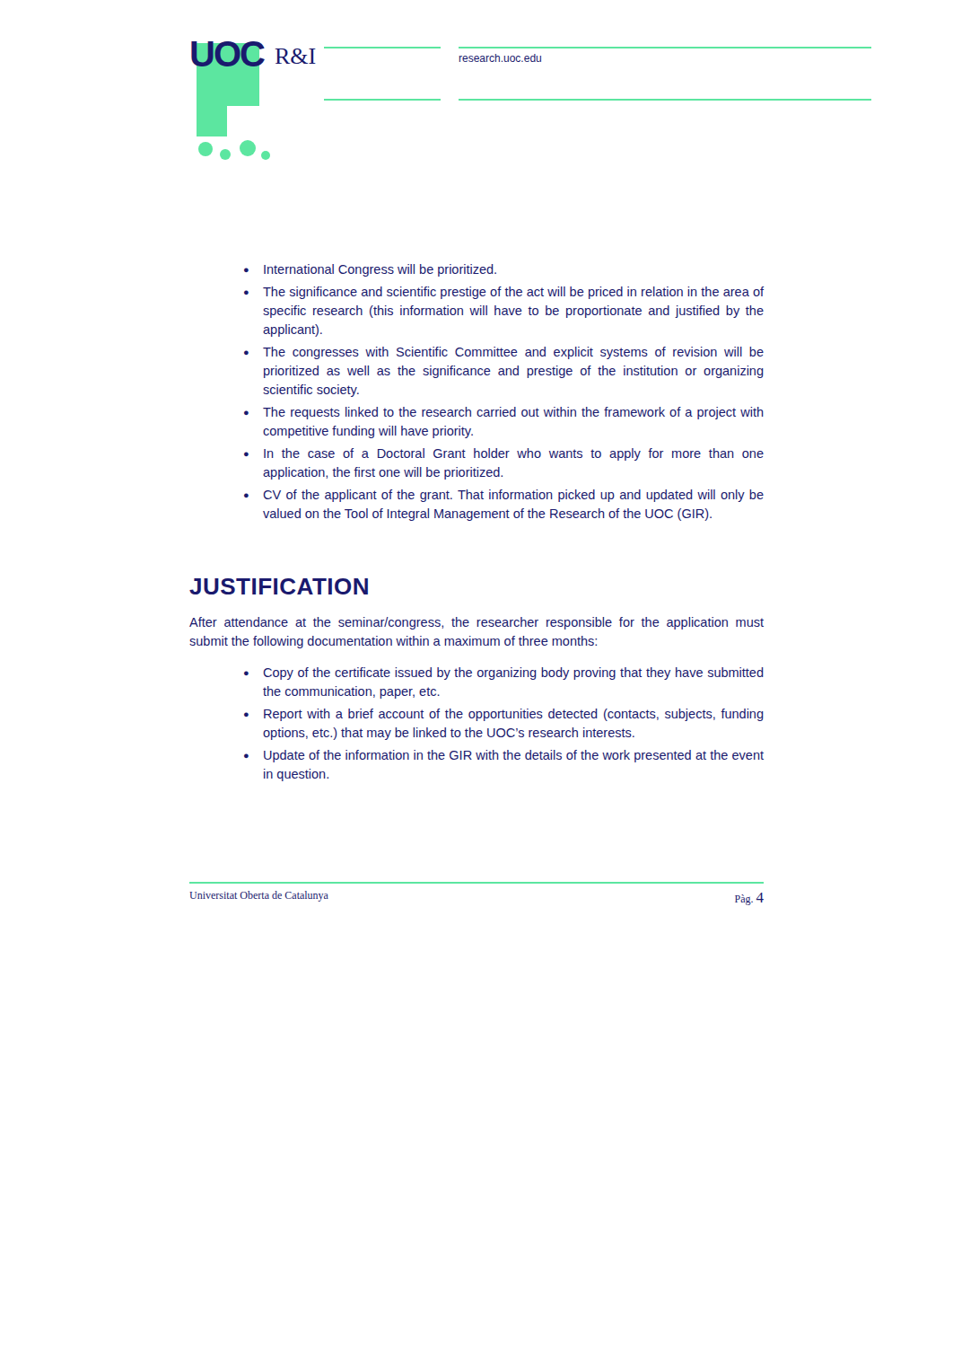UOC
R&I
research.uoc.edu
International Congress will be prioritized.
The significance and scientific prestige of the act will be priced in relation in the area of specific research (this information will have to be proportionate and justified by the applicant).
The congresses with Scientific Committee and explicit systems of revision will be prioritized as well as the significance and prestige of the institution or organizing scientific society.
The requests linked to the research carried out within the framework of a project with competitive funding will have priority.
In the case of a Doctoral Grant holder who wants to apply for more than one application, the first one will be prioritized.
CV of the applicant of the grant. That information picked up and updated will only be valued on the Tool of Integral Management of the Research of the UOC (GIR).
JUSTIFICATION
After attendance at the seminar/congress, the researcher responsible for the application must submit the following documentation within a maximum of three months:
Copy of the certificate issued by the organizing body proving that they have submitted the communication, paper, etc.
Report with a brief account of the opportunities detected (contacts, subjects, funding options, etc.) that may be linked to the UOC’s research interests.
Update of the information in the GIR with the details of the work presented at the event in question.
Universitat Oberta de Catalunya Pàg. 4